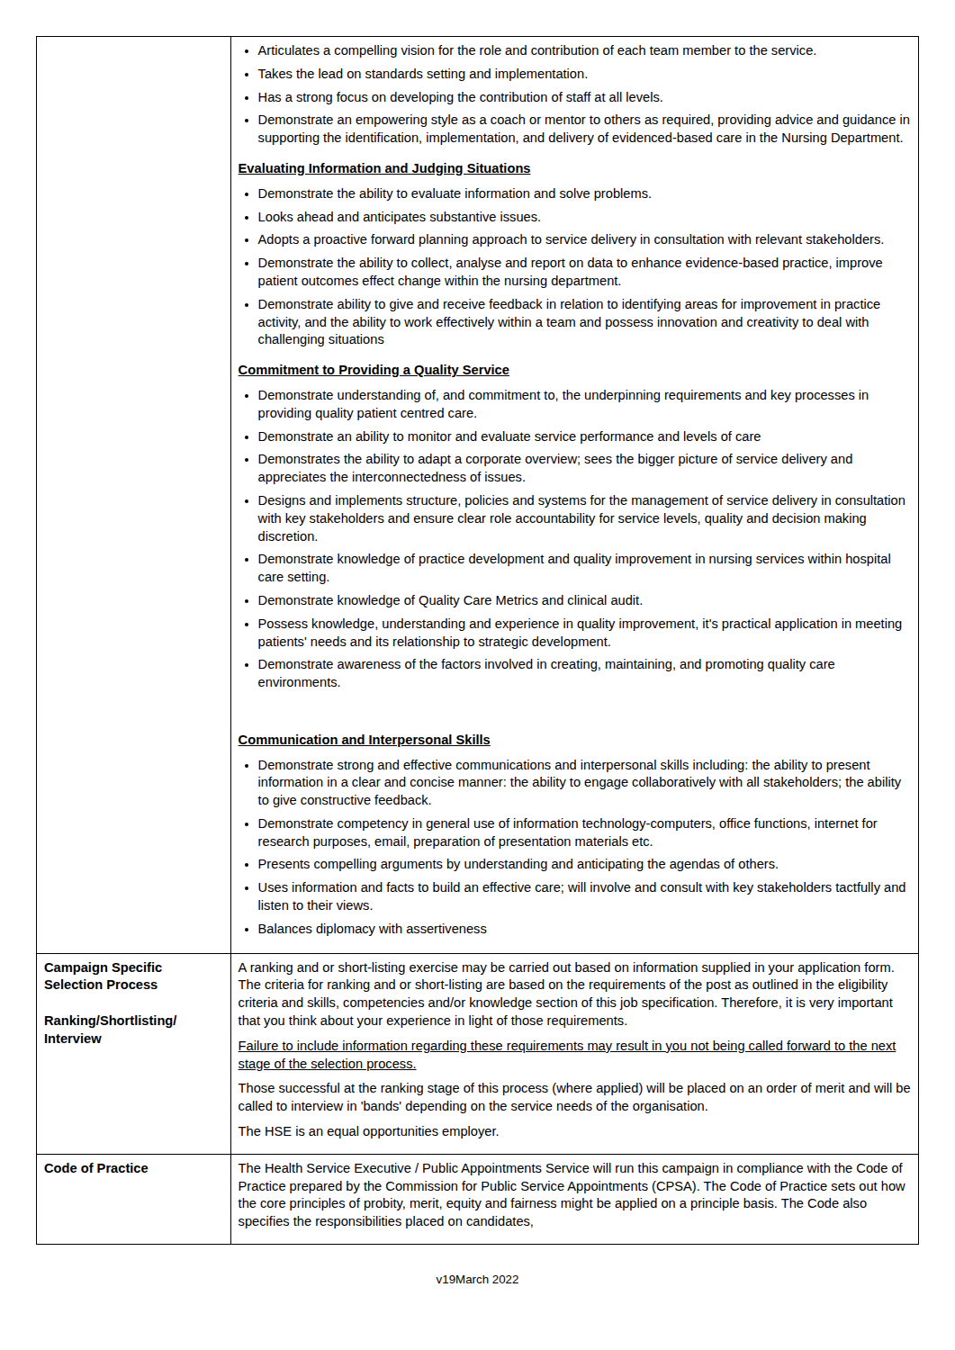| | Articulates a compelling vision for the role and contribution of each team member to the service. Takes the lead on standards setting and implementation. Has a strong focus on developing the contribution of staff at all levels. Demonstrate an empowering style as a coach or mentor to others as required, providing advice and guidance in supporting the identification, implementation, and delivery of evidenced-based care in the Nursing Department. Evaluating Information and Judging Situations Demonstrate the ability to evaluate information and solve problems. Looks ahead and anticipates substantive issues. Adopts a proactive forward planning approach to service delivery in consultation with relevant stakeholders. Demonstrate the ability to collect, analyse and report on data to enhance evidence-based practice, improve patient outcomes effect change within the nursing department. Demonstrate ability to give and receive feedback in relation to identifying areas for improvement in practice activity, and the ability to work effectively within a team and possess innovation and creativity to deal with challenging situations Commitment to Providing a Quality Service Demonstrate understanding of, and commitment to, the underpinning requirements and key processes in providing quality patient centred care. Demonstrate an ability to monitor and evaluate service performance and levels of care Demonstrates the ability to adapt a corporate overview; sees the bigger picture of service delivery and appreciates the interconnectedness of issues. Designs and implements structure, policies and systems for the management of service delivery in consultation with key stakeholders and ensure clear role accountability for service levels, quality and decision making discretion. Demonstrate knowledge of practice development and quality improvement in nursing services within hospital care setting. Demonstrate knowledge of Quality Care Metrics and clinical audit. Possess knowledge, understanding and experience in quality improvement, it's practical application in meeting patients' needs and its relationship to strategic development. Demonstrate awareness of the factors involved in creating, maintaining, and promoting quality care environments. Communication and Interpersonal Skills Demonstrate strong and effective communications and interpersonal skills including: the ability to present information in a clear and concise manner: the ability to engage collaboratively with all stakeholders; the ability to give constructive feedback. Demonstrate competency in general use of information technology-computers, office functions, internet for research purposes, email, preparation of presentation materials etc. Presents compelling arguments by understanding and anticipating the agendas of others. Uses information and facts to build an effective care; will involve and consult with key stakeholders tactfully and listen to their views. Balances diplomacy with assertiveness |
| Campaign Specific Selection Process Ranking/Shortlisting/ Interview | A ranking and or short-listing exercise may be carried out based on information supplied in your application form. The criteria for ranking and or short-listing are based on the requirements of the post as outlined in the eligibility criteria and skills, competencies and/or knowledge section of this job specification. Therefore, it is very important that you think about your experience in light of those requirements. Failure to include information regarding these requirements may result in you not being called forward to the next stage of the selection process. Those successful at the ranking stage of this process (where applied) will be placed on an order of merit and will be called to interview in 'bands' depending on the service needs of the organisation. The HSE is an equal opportunities employer. |
| Code of Practice | The Health Service Executive / Public Appointments Service will run this campaign in compliance with the Code of Practice prepared by the Commission for Public Service Appointments (CPSA). The Code of Practice sets out how the core principles of probity, merit, equity and fairness might be applied on a principle basis. The Code also specifies the responsibilities placed on candidates, |
v19March 2022